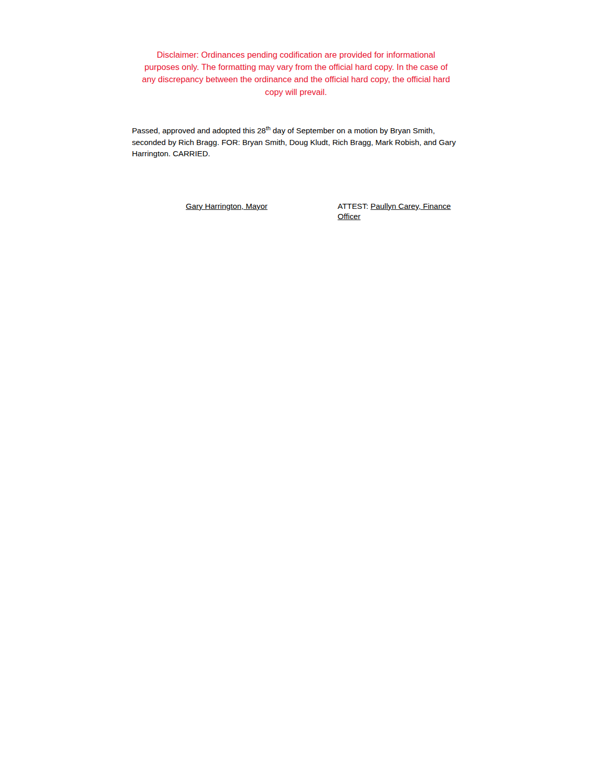Disclaimer: Ordinances pending codification are provided for informational purposes only. The formatting may vary from the official hard copy. In the case of any discrepancy between the ordinance and the official hard copy, the official hard copy will prevail.
Passed, approved and adopted this 28th day of September on a motion by Bryan Smith, seconded by Rich Bragg. FOR: Bryan Smith, Doug Kludt, Rich Bragg, Mark Robish, and Gary Harrington. CARRIED.
Gary Harrington, Mayor
ATTEST: Paullyn Carey, Finance Officer